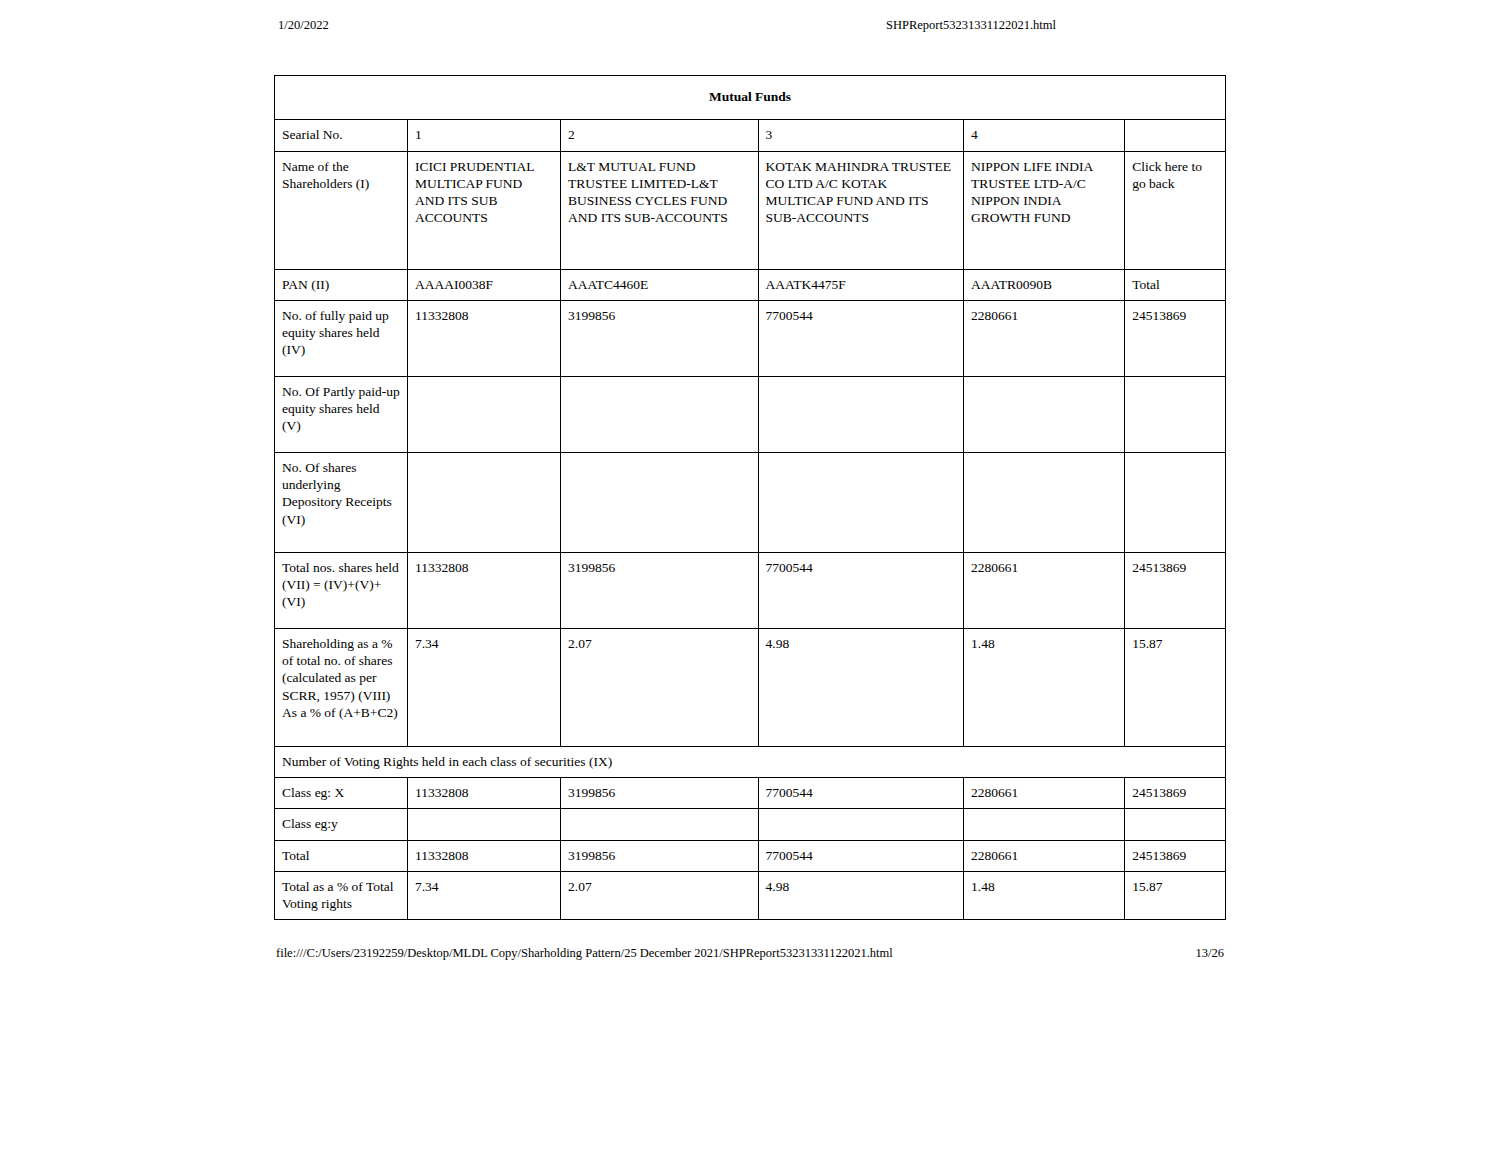1/20/2022
SHPReport53231331122021.html
| Mutual Funds |
| Searial No. | 1 | 2 | 3 | 4 | |
| Name of the Shareholders (I) | ICICI PRUDENTIAL MULTICAP FUND AND ITS SUB ACCOUNTS | L&T MUTUAL FUND TRUSTEE LIMITED-L&T BUSINESS CYCLES FUND AND ITS SUB-ACCOUNTS | KOTAK MAHINDRA TRUSTEE CO LTD A/C KOTAK MULTICAP FUND AND ITS SUB-ACCOUNTS | NIPPON LIFE INDIA TRUSTEE LTD-A/C NIPPON INDIA GROWTH FUND | Click here to go back |
| PAN (II) | AAAAI0038F | AAATC4460E | AAATK4475F | AAATR0090B | Total |
| No. of fully paid up equity shares held (IV) | 11332808 | 3199856 | 7700544 | 2280661 | 24513869 |
| No. Of Partly paid-up equity shares held (V) | | | | | |
| No. Of shares underlying Depository Receipts (VI) | | | | | |
| Total nos. shares held (VII) = (IV)+(V)+ (VI) | 11332808 | 3199856 | 7700544 | 2280661 | 24513869 |
| Shareholding as a % of total no. of shares (calculated as per SCRR, 1957) (VIII) As a % of (A+B+C2) | 7.34 | 2.07 | 4.98 | 1.48 | 15.87 |
| Number of Voting Rights held in each class of securities (IX) |
| Class eg: X | 11332808 | 3199856 | 7700544 | 2280661 | 24513869 |
| Class eg:y | | | | | |
| Total | 11332808 | 3199856 | 7700544 | 2280661 | 24513869 |
| Total as a % of Total Voting rights | 7.34 | 2.07 | 4.98 | 1.48 | 15.87 |
file:///C:/Users/23192259/Desktop/MLDL Copy/Sharholding Pattern/25 December 2021/SHPReport53231331122021.html
13/26